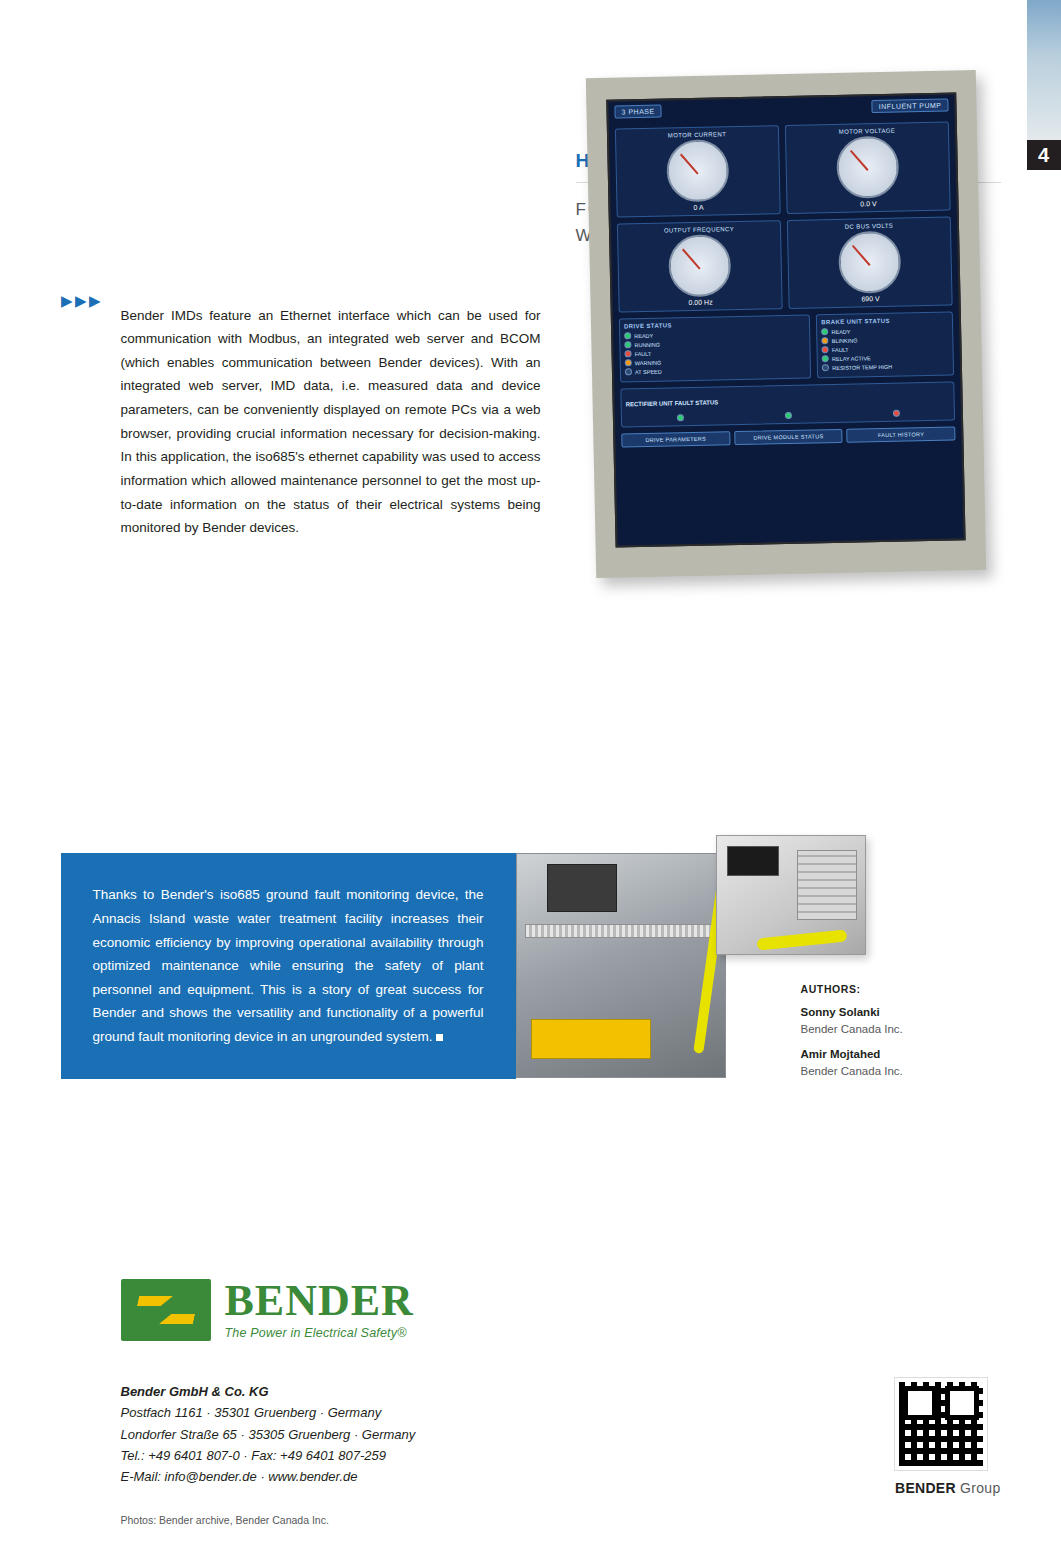4
HIGH AVAILABILITY
For reliable operation in
waste water treatment facilities
3 PHASE INFLUENT PUMP
MOTOR CURRENT
0 A
MOTOR VOLTAGE
0.0 V
OUTPUT FREQUENCY
0.00 Hz
DC BUS VOLTS
690 V
DRIVE STATUS
READY
RUNNING
FAULT
WARNING
AT SPEED
BRAKE UNIT STATUS
READY
BLINKING
FAULT
RELAY ACTIVE
RESISTOR TEMP HIGH
RECTIFIER UNIT FAULT STATUS
DRIVE PARAMETERS
DRIVE MODULE STATUS
FAULT HISTORY
▶▶▶
Bender IMDs feature an Ethernet interface which can be used for communication with Modbus, an integrated web server and BCOM (which enables communication between Bender devices). With an integrated web server, IMD data, i.e. measured data and device parameters, can be conveniently displayed on remote PCs via a web browser, providing crucial information necessary for decision-making. In this application, the iso685's ethernet capability was used to access information which allowed maintenance personnel to get the most up-to-date information on the status of their electrical systems being monitored by Bender devices.
Thanks to Bender's iso685 ground fault monitoring device, the Annacis Island waste water treatment facility increases their economic efficiency by improving operational availability through optimized maintenance while ensuring the safety of plant personnel and equipment. This is a story of great success for Bender and shows the versatility and functionality of a powerful ground fault monitoring device in an ungrounded system.
AUTHORS:
Sonny Solanki
Bender Canada Inc.
Amir Mojtahed
Bender Canada Inc.
BENDER
The Power in Electrical Safety®
Bender GmbH & Co. KG
Postfach 1161 · 35301 Gruenberg · Germany
Londorfer Straße 65 · 35305 Gruenberg · Germany
Tel.: +49 6401 807-0 · Fax: +49 6401 807-259
E-Mail: info@bender.de · www.bender.de
Photos: Bender archive, Bender Canada Inc.
BENDER Group